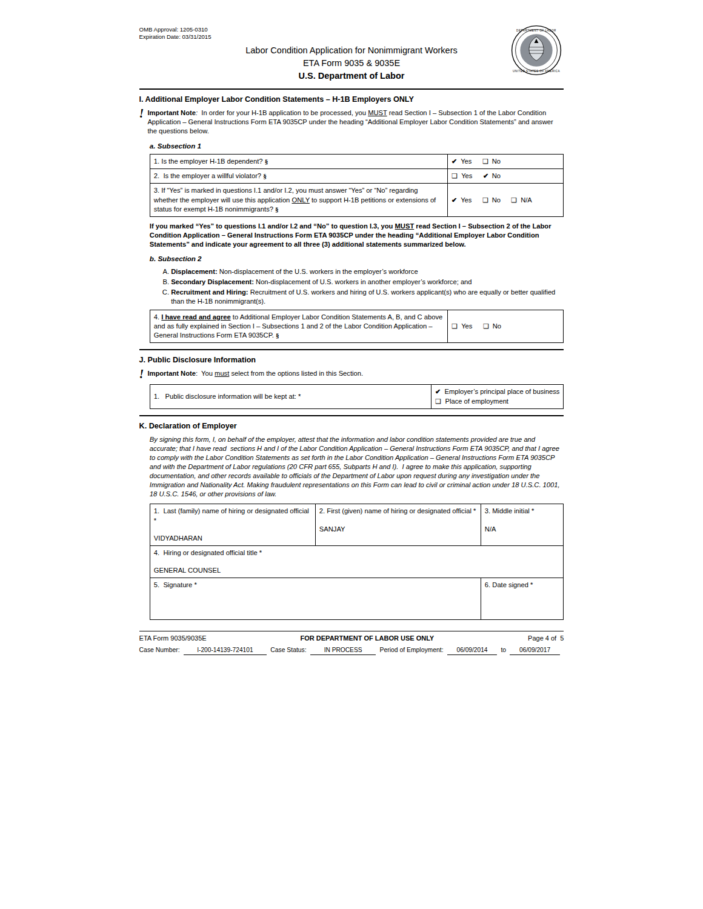OMB Approval: 1205-0310
Expiration Date: 03/31/2015
DEPARTMENT OF LABOR UNITED STATES OF AMERICA
Labor Condition Application for Nonimmigrant Workers
ETA Form 9035 & 9035E
U.S. Department of Labor
I. Additional Employer Labor Condition Statements – H-1B Employers ONLY
!
Important Note: In order for your H-1B application to be processed, you MUST read Section I – Subsection 1 of the Labor Condition Application – General Instructions Form ETA 9035CP under the heading “Additional Employer Labor Condition Statements” and answer the questions below.
a. Subsection 1
| 1. Is the employer H-1B dependent? § | ✔ Yes ❑ No |
| 2. Is the employer a willful violator? § | ❑ Yes ✔ No |
| 3. If “Yes” is marked in questions I.1 and/or I.2, you must answer “Yes” or “No” regarding whether the employer will use this application ONLY to support H-1B petitions or extensions of status for exempt H-1B nonimmigrants? § | ✔ Yes ❑ No ❑ N/A |
If you marked “Yes” to questions I.1 and/or I.2 and “No” to question I.3, you MUST read Section I – Subsection 2 of the Labor Condition Application – General Instructions Form ETA 9035CP under the heading “Additional Employer Labor Condition Statements” and indicate your agreement to all three (3) additional statements summarized below.
b. Subsection 2
Displacement: Non-displacement of the U.S. workers in the employer’s workforce
Secondary Displacement: Non-displacement of U.S. workers in another employer’s workforce; and
Recruitment and Hiring: Recruitment of U.S. workers and hiring of U.S. workers applicant(s) who are equally or better qualified than the H-1B nonimmigrant(s).
| 4. I have read and agree to Additional Employer Labor Condition Statements A, B, and C above and as fully explained in Section I – Subsections 1 and 2 of the Labor Condition Application – General Instructions Form ETA 9035CP. § | ❑ Yes ❑ No |
J. Public Disclosure Information
!
Important Note: You must select from the options listed in this Section.
| 1. Public disclosure information will be kept at: * | ✔ Employer’s principal place of business ❑ Place of employment |
K. Declaration of Employer
By signing this form, I, on behalf of the employer, attest that the information and labor condition statements provided are true and accurate; that I have read sections H and I of the Labor Condition Application – General Instructions Form ETA 9035CP, and that I agree to comply with the Labor Condition Statements as set forth in the Labor Condition Application – General Instructions Form ETA 9035CP and with the Department of Labor regulations (20 CFR part 655, Subparts H and I). I agree to make this application, supporting documentation, and other records available to officials of the Department of Labor upon request during any investigation under the Immigration and Nationality Act. Making fraudulent representations on this Form can lead to civil or criminal action under 18 U.S.C. 1001, 18 U.S.C. 1546, or other provisions of law.
| 1. Last (family) name of hiring or designated official * VIDYADHARAN | 2. First (given) name of hiring or designated official * SANJAY | 3. Middle initial * N/A |
| 4. Hiring or designated official title * GENERAL COUNSEL |
| 5. Signature * | 6. Date signed * |
ETA Form 9035/9035E
FOR DEPARTMENT OF LABOR USE ONLY
Page 4 of 5
Case Number: I-200-14139-724101 Case Status: IN PROCESS Period of Employment: 06/09/2014 to 06/09/2017